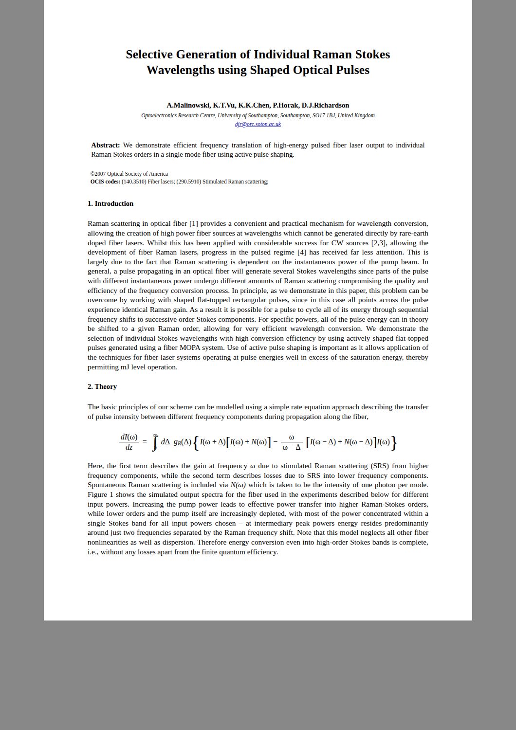Selective Generation of Individual Raman Stokes
Wavelengths using Shaped Optical Pulses
A.Malinowski, K.T.Vu, K.K.Chen, P.Horak, D.J.Richardson
Optoelectronics Research Centre, University of Southampton, Southampton, SO17 1BJ, United Kingdom
djr@orc.soton.ac.uk
Abstract: We demonstrate efficient frequency translation of high-energy pulsed fiber laser output to individual Raman Stokes orders in a single mode fiber using active pulse shaping.
©2007 Optical Society of America
OCIS codes: (140.3510) Fiber lasers; (290.5910) Stimulated Raman scattering;
1. Introduction
Raman scattering in optical fiber [1] provides a convenient and practical mechanism for wavelength conversion, allowing the creation of high power fiber sources at wavelengths which cannot be generated directly by rare-earth doped fiber lasers. Whilst this has been applied with considerable success for CW sources [2,3], allowing the development of fiber Raman lasers, progress in the pulsed regime [4] has received far less attention. This is largely due to the fact that Raman scattering is dependent on the instantaneous power of the pump beam. In general, a pulse propagating in an optical fiber will generate several Stokes wavelengths since parts of the pulse with different instantaneous power undergo different amounts of Raman scattering compromising the quality and efficiency of the frequency conversion process. In principle, as we demonstrate in this paper, this problem can be overcome by working with shaped flat-topped rectangular pulses, since in this case all points across the pulse experience identical Raman gain. As a result it is possible for a pulse to cycle all of its energy through sequential frequency shifts to successive order Stokes components. For specific powers, all of the pulse energy can in theory be shifted to a given Raman order, allowing for very efficient wavelength conversion. We demonstrate the selection of individual Stokes wavelengths with high conversion efficiency by using actively shaped flat-topped pulses generated using a fiber MOPA system. Use of active pulse shaping is important as it allows application of the techniques for fiber laser systems operating at pulse energies well in excess of the saturation energy, thereby permitting mJ level operation.
2. Theory
The basic principles of our scheme can be modelled using a simple rate equation approach describing the transfer of pulse intensity between different frequency components during propagation along the fiber,
dI(ω) dz = ∞∫0 d Δ gR(Δ){I(ω + Δ)[I(ω) + N(ω)] − ωω − Δ [I(ω − Δ) + N(ω − Δ)] I(ω)}
Here, the first term describes the gain at frequency ω due to stimulated Raman scattering (SRS) from higher frequency components, while the second term describes losses due to SRS into lower frequency components. Spontaneous Raman scattering is included via N(ω) which is taken to be the intensity of one photon per mode. Figure 1 shows the simulated output spectra for the fiber used in the experiments described below for different input powers. Increasing the pump power leads to effective power transfer into higher Raman-Stokes orders, while lower orders and the pump itself are increasingly depleted, with most of the power concentrated within a single Stokes band for all input powers chosen – at intermediary peak powers energy resides predominantly around just two frequencies separated by the Raman frequency shift. Note that this model neglects all other fiber nonlinearities as well as dispersion. Therefore energy conversion even into high-order Stokes bands is complete, i.e., without any losses apart from the finite quantum efficiency.